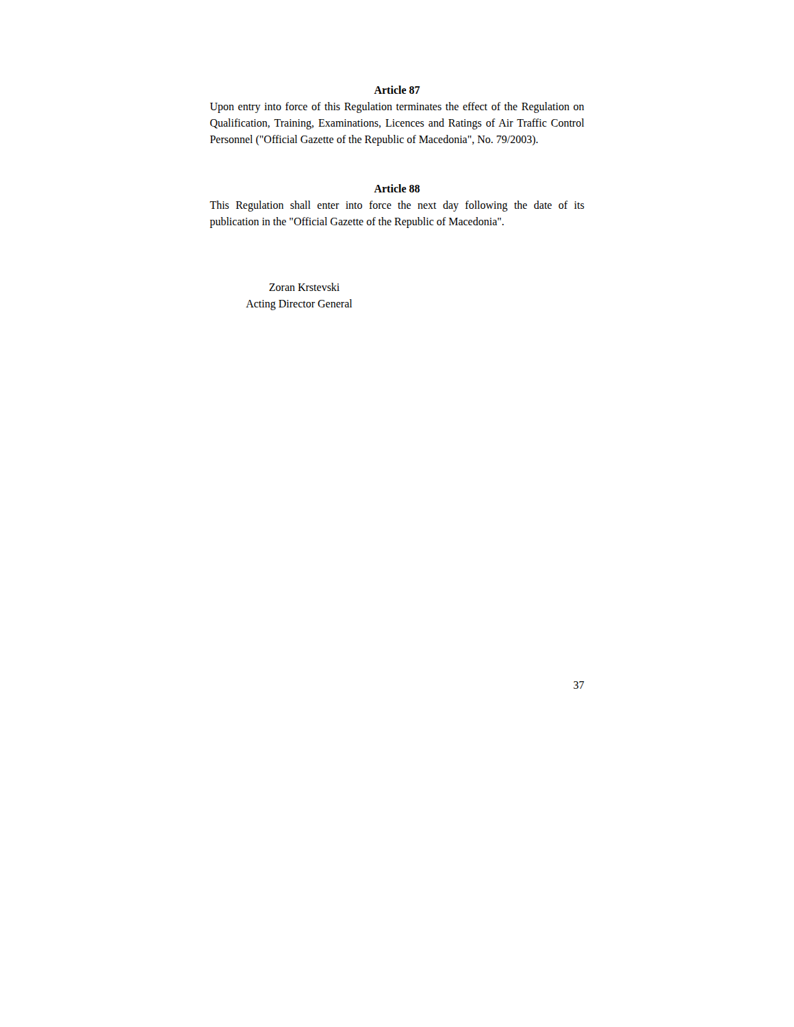Article 87
Upon entry into force of this Regulation terminates the effect of the Regulation on Qualification, Training, Examinations, Licences and Ratings of Air Traffic Control Personnel ("Official Gazette of the Republic of Macedonia", No. 79/2003).
Article 88
This Regulation shall enter into force the next day following the date of its publication in the "Official Gazette of the Republic of Macedonia".
Zoran Krstevski Acting Director General
37